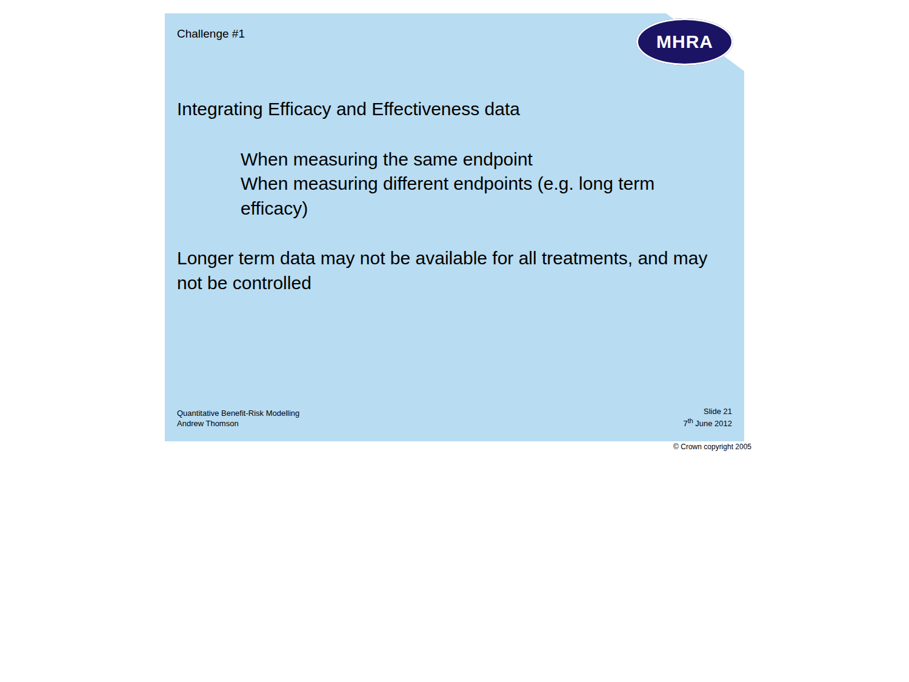Challenge #1
MHRA
Integrating Efficacy and Effectiveness data
When measuring the same endpoint
When measuring different endpoints (e.g. long term efficacy)
Longer term data may not be available for all treatments, and may not be controlled
Quantitative Benefit-Risk Modelling
Andrew Thomson
Slide 21
7th June 2012
© Crown copyright 2005